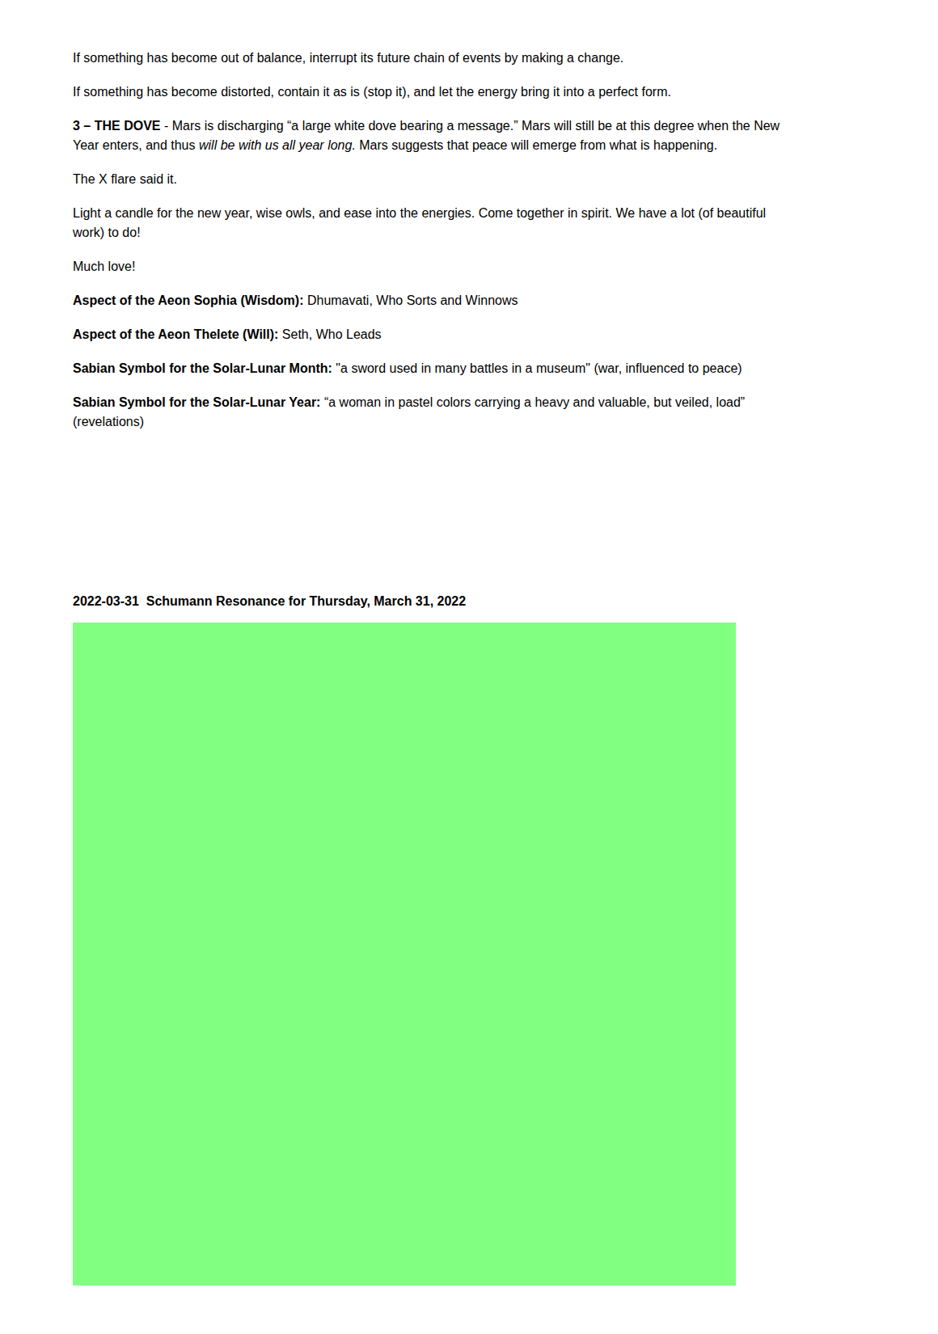If something has become out of balance, interrupt its future chain of events by making a change.
If something has become distorted, contain it as is (stop it), and let the energy bring it into a perfect form.
3 – THE DOVE - Mars is discharging “a large white dove bearing a message.” Mars will still be at this degree when the New Year enters, and thus will be with us all year long. Mars suggests that peace will emerge from what is happening.
The X flare said it.
Light a candle for the new year, wise owls, and ease into the energies. Come together in spirit. We have a lot (of beautiful work) to do!
Much love!
Aspect of the Aeon Sophia (Wisdom): Dhumavati, Who Sorts and Winnows
Aspect of the Aeon Thelete (Will): Seth, Who Leads
Sabian Symbol for the Solar-Lunar Month: "a sword used in many battles in a museum" (war, influenced to peace)
Sabian Symbol for the Solar-Lunar Year: “a woman in pastel colors carrying a heavy and valuable, but veiled, load” (revelations)
2022-03-31 Schumann Resonance for Thursday, March 31, 2022